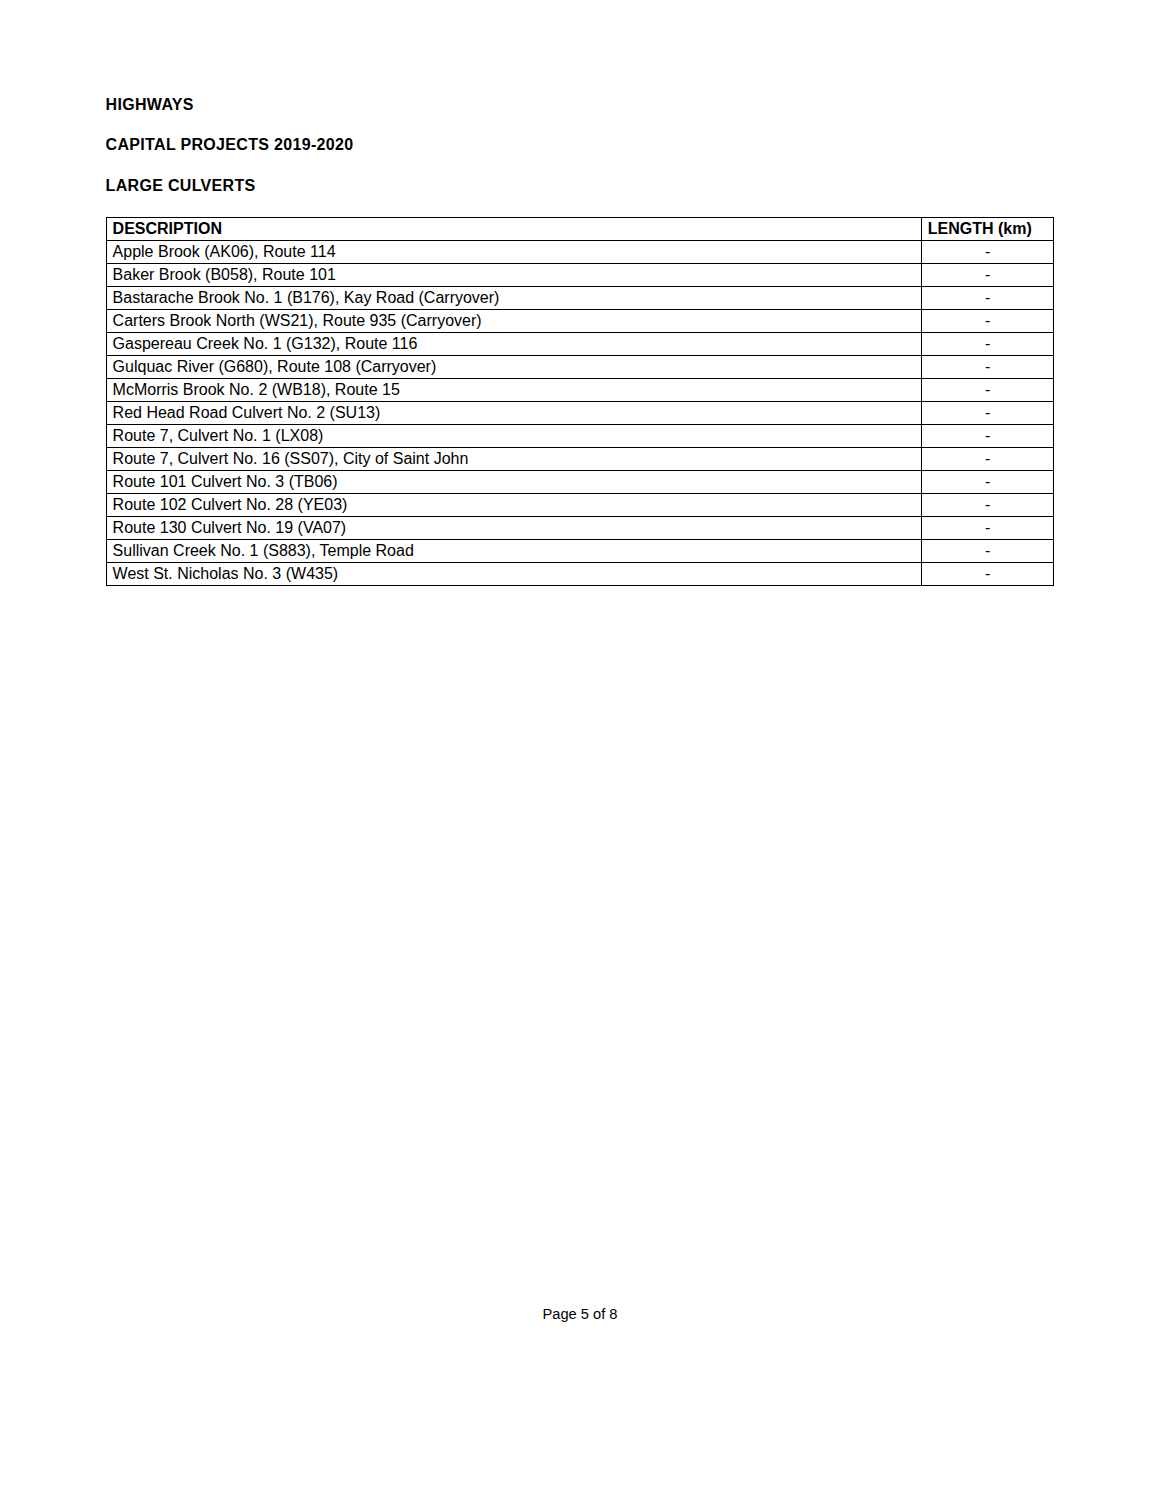HIGHWAYS
CAPITAL PROJECTS 2019-2020
LARGE CULVERTS
| DESCRIPTION | LENGTH (km) |
| --- | --- |
| Apple Brook (AK06), Route 114 | - |
| Baker Brook (B058), Route 101 | - |
| Bastarache Brook No. 1 (B176), Kay Road (Carryover) | - |
| Carters Brook North (WS21), Route 935 (Carryover) | - |
| Gaspereau Creek No. 1 (G132), Route 116 | - |
| Gulquac River (G680), Route 108 (Carryover) | - |
| McMorris Brook No. 2 (WB18), Route 15 | - |
| Red Head Road Culvert No. 2 (SU13) | - |
| Route 7, Culvert No. 1 (LX08) | - |
| Route 7, Culvert No. 16 (SS07), City of Saint John | - |
| Route 101 Culvert No. 3 (TB06) | - |
| Route 102 Culvert No. 28 (YE03) | - |
| Route 130 Culvert No. 19 (VA07) | - |
| Sullivan Creek No. 1 (S883), Temple Road | - |
| West St. Nicholas No. 3 (W435) | - |
Page 5 of 8